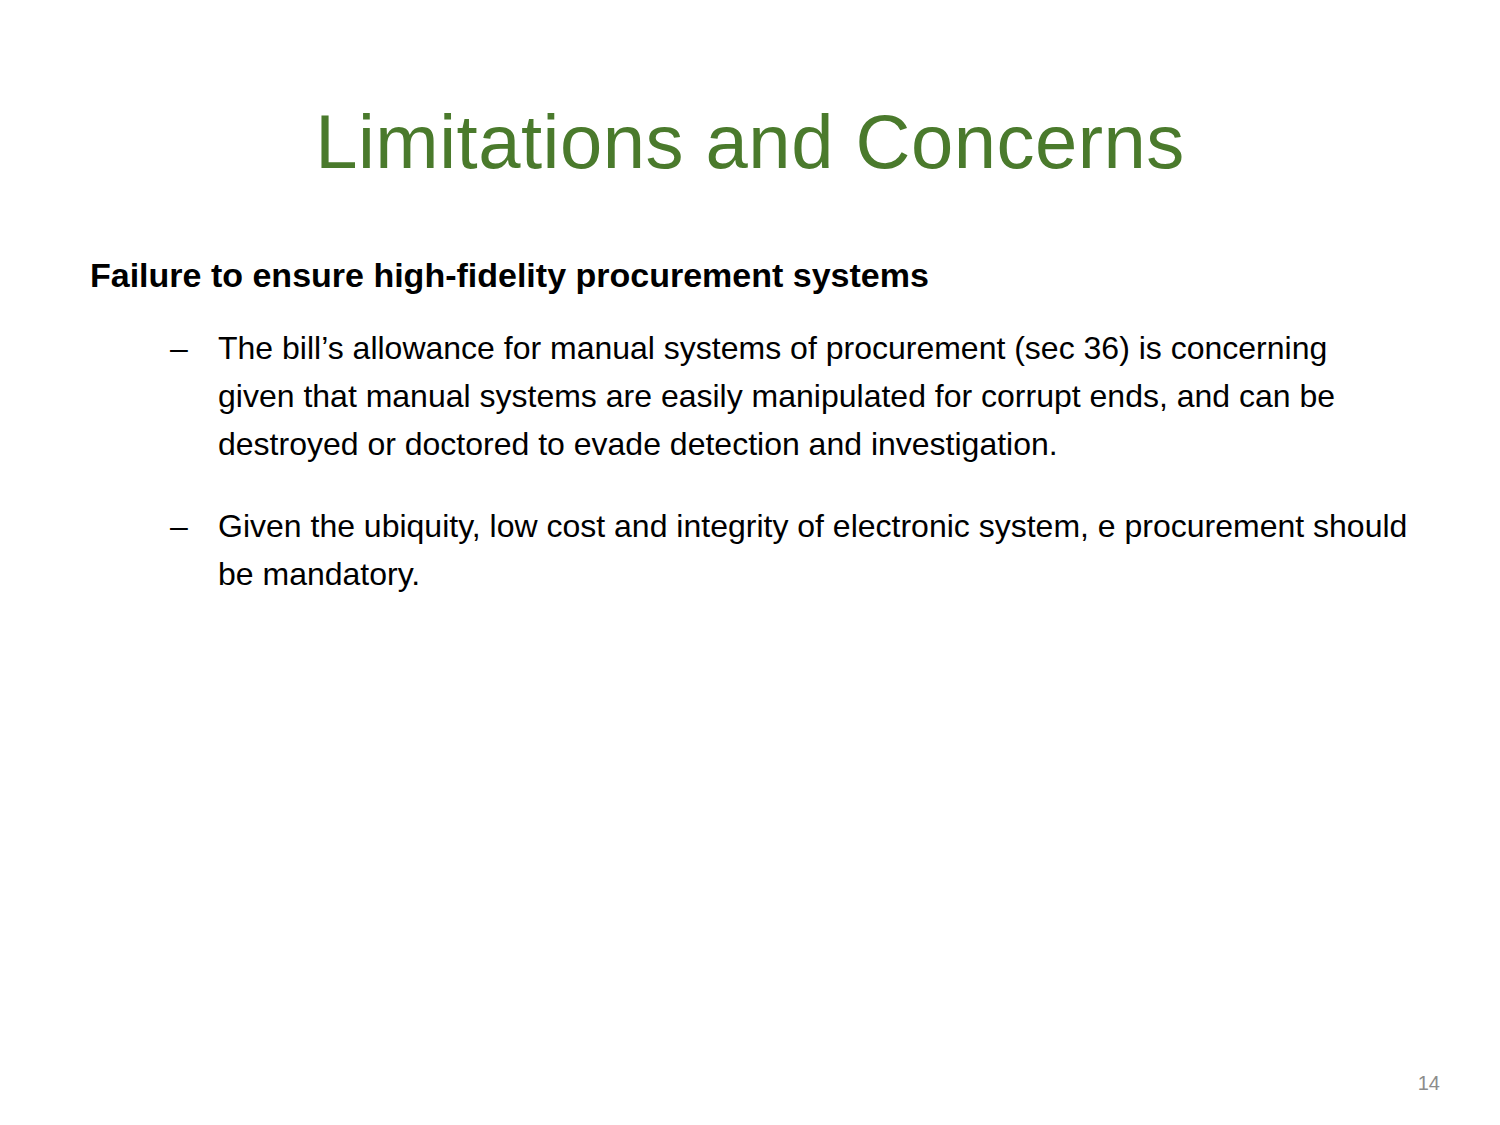Limitations and Concerns
Failure to ensure high-fidelity procurement systems
The bill’s allowance for manual systems of procurement (sec 36) is concerning given that manual systems are easily manipulated for corrupt ends, and can be destroyed or doctored to evade detection and investigation.
Given the ubiquity, low cost and integrity of electronic system, e procurement should be mandatory.
14